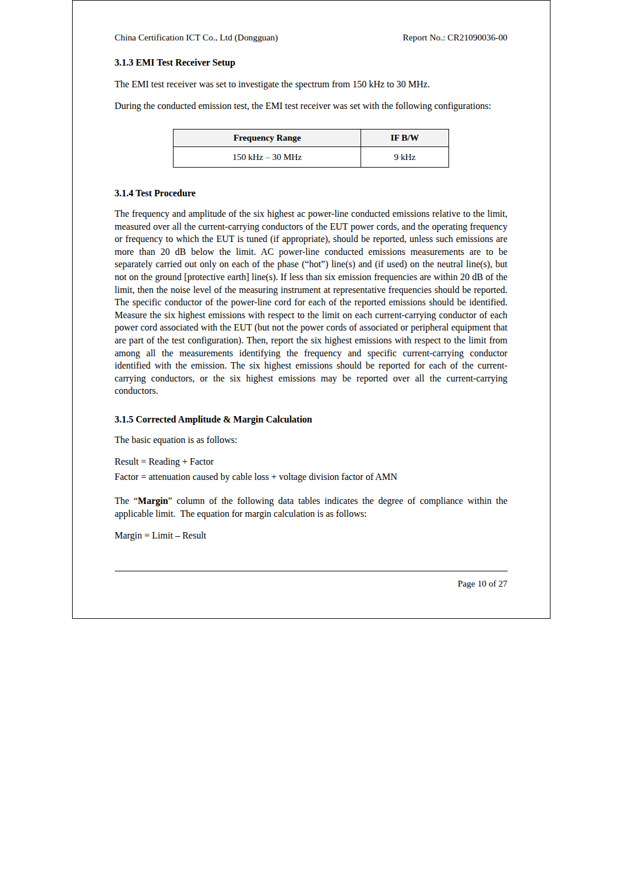China Certification ICT Co., Ltd (Dongguan)
Report No.: CR21090036-00
3.1.3 EMI Test Receiver Setup
The EMI test receiver was set to investigate the spectrum from 150 kHz to 30 MHz.
During the conducted emission test, the EMI test receiver was set with the following configurations:
| Frequency Range | IF B/W |
| --- | --- |
| 150 kHz – 30 MHz | 9 kHz |
3.1.4 Test Procedure
The frequency and amplitude of the six highest ac power-line conducted emissions relative to the limit, measured over all the current-carrying conductors of the EUT power cords, and the operating frequency or frequency to which the EUT is tuned (if appropriate), should be reported, unless such emissions are more than 20 dB below the limit. AC power-line conducted emissions measurements are to be separately carried out only on each of the phase (“hot”) line(s) and (if used) on the neutral line(s), but not on the ground [protective earth] line(s). If less than six emission frequencies are within 20 dB of the limit, then the noise level of the measuring instrument at representative frequencies should be reported. The specific conductor of the power-line cord for each of the reported emissions should be identified. Measure the six highest emissions with respect to the limit on each current-carrying conductor of each power cord associated with the EUT (but not the power cords of associated or peripheral equipment that are part of the test configuration). Then, report the six highest emissions with respect to the limit from among all the measurements identifying the frequency and specific current-carrying conductor identified with the emission. The six highest emissions should be reported for each of the current-carrying conductors, or the six highest emissions may be reported over all the current-carrying conductors.
3.1.5 Corrected Amplitude & Margin Calculation
The basic equation is as follows:
Result = Reading + Factor
Factor = attenuation caused by cable loss + voltage division factor of AMN
The “Margin” column of the following data tables indicates the degree of compliance within the applicable limit. The equation for margin calculation is as follows:
Margin = Limit – Result
Page 10 of 27